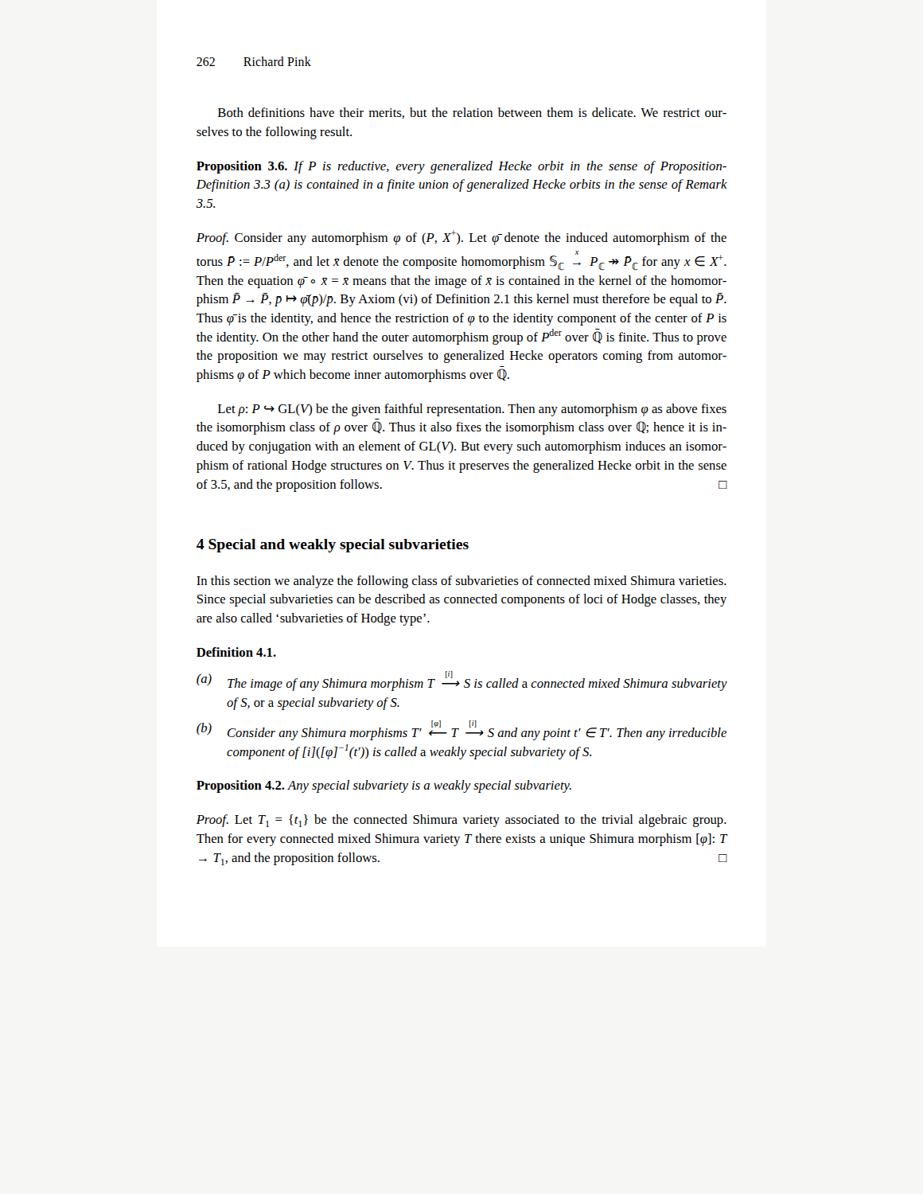262 Richard Pink
Both definitions have their merits, but the relation between them is delicate. We restrict ourselves to the following result.
Proposition 3.6. If P is reductive, every generalized Hecke orbit in the sense of Proposition-Definition 3.3 (a) is contained in a finite union of generalized Hecke orbits in the sense of Remark 3.5.
Proof. Consider any automorphism φ of (P, X+). Let φ̄ denote the induced automorphism of the torus P̄ := P/Pder, and let x̄ denote the composite homomorphism 𝕊ℂ x→ Pℂ ↠ P̄ℂ for any x ∈ X+. Then the equation φ̄ ∘ x̄ = x̄ means that the image of x̄ is contained in the kernel of the homomorphism P̄ → P̄, p̄ ↦ φ̄(p̄)/p̄. By Axiom (vi) of Definition 2.1 this kernel must therefore be equal to P̄. Thus φ̄ is the identity, and hence the restriction of φ to the identity component of the center of P is the identity. On the other hand the outer automorphism group of Pder over ℚ̄ is finite. Thus to prove the proposition we may restrict ourselves to generalized Hecke operators coming from automorphisms φ of P which become inner automorphisms over ℚ̄.
Let ρ: P ↪ GL(V) be the given faithful representation. Then any automorphism φ as above fixes the isomorphism class of ρ over ℚ̄. Thus it also fixes the isomorphism class over ℚ; hence it is induced by conjugation with an element of GL(V). But every such automorphism induces an isomorphism of rational Hodge structures on V. Thus it preserves the generalized Hecke orbit in the sense of 3.5, and the proposition follows.□
4 Special and weakly special subvarieties
In this section we analyze the following class of subvarieties of connected mixed Shimura varieties. Since special subvarieties can be described as connected components of loci of Hodge classes, they are also called ‘subvarieties of Hodge type’.
Definition 4.1.
(a) The image of any Shimura morphism T [i]⟶ S is called a connected mixed Shimura subvariety of S, or a special subvariety of S.
(b) Consider any Shimura morphisms T′ [φ]⟵ T [i]⟶ S and any point t′ ∈ T′. Then any irreducible component of [i]([φ]−1(t′)) is called a weakly special subvariety of S.
Proposition 4.2. Any special subvariety is a weakly special subvariety.
Proof. Let T1 = {t1} be the connected Shimura variety associated to the trivial algebraic group. Then for every connected mixed Shimura variety T there exists a unique Shimura morphism [φ]: T → T1, and the proposition follows.□